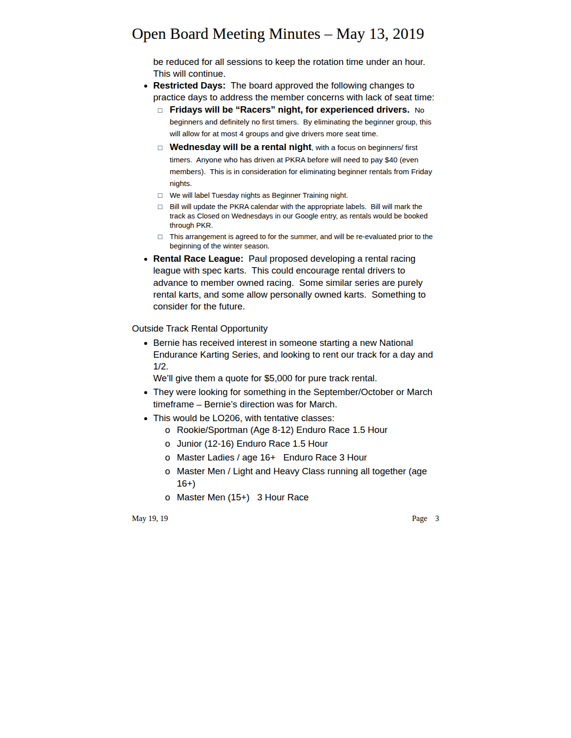Open Board Meeting Minutes – May 13, 2019
be reduced for all sessions to keep the rotation time under an hour. This will continue.
Restricted Days: The board approved the following changes to practice days to address the member concerns with lack of seat time:
Fridays will be “Racers” night, for experienced drivers. No beginners and definitely no first timers. By eliminating the beginner group, this will allow for at most 4 groups and give drivers more seat time.
Wednesday will be a rental night, with a focus on beginners/ first timers. Anyone who has driven at PKRA before will need to pay $40 (even members). This is in consideration for eliminating beginner rentals from Friday nights.
We will label Tuesday nights as Beginner Training night.
Bill will update the PKRA calendar with the appropriate labels. Bill will mark the track as Closed on Wednesdays in our Google entry, as rentals would be booked through PKR.
This arrangement is agreed to for the summer, and will be re-evaluated prior to the beginning of the winter season.
Rental Race League: Paul proposed developing a rental racing league with spec karts. This could encourage rental drivers to advance to member owned racing. Some similar series are purely rental karts, and some allow personally owned karts. Something to consider for the future.
Outside Track Rental Opportunity
Bernie has received interest in someone starting a new National Endurance Karting Series, and looking to rent our track for a day and 1/2.
We’ll give them a quote for $5,000 for pure track rental.
They were looking for something in the September/October or March timeframe – Bernie’s direction was for March.
This would be LO206, with tentative classes:
Rookie/Sportman (Age 8-12) Enduro Race 1.5 Hour
Junior (12-16) Enduro Race 1.5 Hour
Master Ladies / age 16+ Enduro Race 3 Hour
Master Men / Light and Heavy Class running all together (age 16+)
Master Men (15+) 3 Hour Race
May 19, 19 Page 3